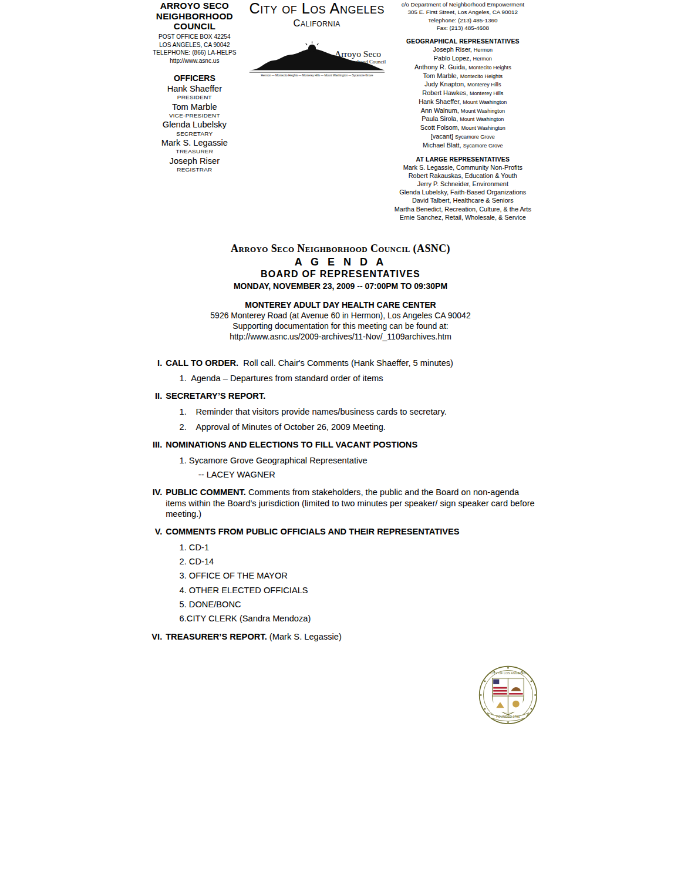| ARROYO SECO NEIGHBORHOOD COUNCIL POST OFFICE BOX 42254 LOS ANGELES, CA 90042 TELEPHONE: (866) LA-HELPS http://www.asnc.us OFFICERS Hank Shaeffer PRESIDENT Tom Marble VICE-PRESIDENT Glenda Lubelsky SECRETARY Mark S. Legassie TREASURER Joseph Riser REGISTRAR | City of Los Angeles California Arroyo Seco Neighborhood Council www.asnc.us Hermon — Montecito Heights — Monterey Hills — Mount Washington — Sycamore Grove | c/o Department of Neighborhood Empowerment 305 E. First Street, Los Angeles, CA 90012 Telephone: (213) 485-1360 Fax: (213) 485-4608 GEOGRAPHICAL REPRESENTATIVES Joseph Riser, Hermon Pablo Lopez, Hermon Anthony R. Guida, Montecito Heights Tom Marble, Montecito Heights Judy Knapton, Monterey Hills Robert Hawkes, Monterey Hills Hank Shaeffer, Mount Washington Ann Walnum, Mount Washington Paula Sirola, Mount Washington Scott Folsom, Mount Washington [vacant] Sycamore Grove Michael Blatt, Sycamore Grove AT LARGE REPRESENTATIVES Mark S. Legassie, Community Non-Profits Robert Rakauskas, Education & Youth Jerry P. Schneider, Environment Glenda Lubelsky, Faith-Based Organizations David Talbert, Healthcare & Seniors Martha Benedict, Recreation, Culture, & the Arts Ernie Sanchez, Retail, Wholesale, & Service |
Arroyo Seco Neighborhood Council (ASNC)
A G E N D A
BOARD OF REPRESENTATIVES
MONDAY, NOVEMBER 23, 2009 -- 07:00PM TO 09:30PM
MONTEREY ADULT DAY HEALTH CARE CENTER
5926 Monterey Road (at Avenue 60 in Hermon), Los Angeles CA 90042
Supporting documentation for this meeting can be found at:
http://www.asnc.us/2009-archives/11-Nov/_1109archives.htm
CALL TO ORDER. Roll call. Chair's Comments (Hank Shaeffer, 5 minutes)
1. Agenda – Departures from standard order of items
SECRETARY’S REPORT.
Reminder that visitors provide names/business cards to secretary.
Approval of Minutes of October 26, 2009 Meeting.
NOMINATIONS AND ELECTIONS TO FILL VACANT POSTIONS
1. Sycamore Grove Geographical Representative
-- LACEY WAGNER
PUBLIC COMMENT. Comments from stakeholders, the public and the Board on non-agenda items within the Board’s jurisdiction (limited to two minutes per speaker/ sign speaker card before meeting.)
COMMENTS FROM PUBLIC OFFICIALS AND THEIR REPRESENTATIVES
1. CD-1
2. CD-14
3. OFFICE OF THE MAYOR
4. OTHER ELECTED OFFICIALS
5. DONE/BONC
6.CITY CLERK (Sandra Mendoza)
TREASURER’S REPORT. (Mark S. Legassie)
FOUNDED 1781 CITY OF LOS ANGELES